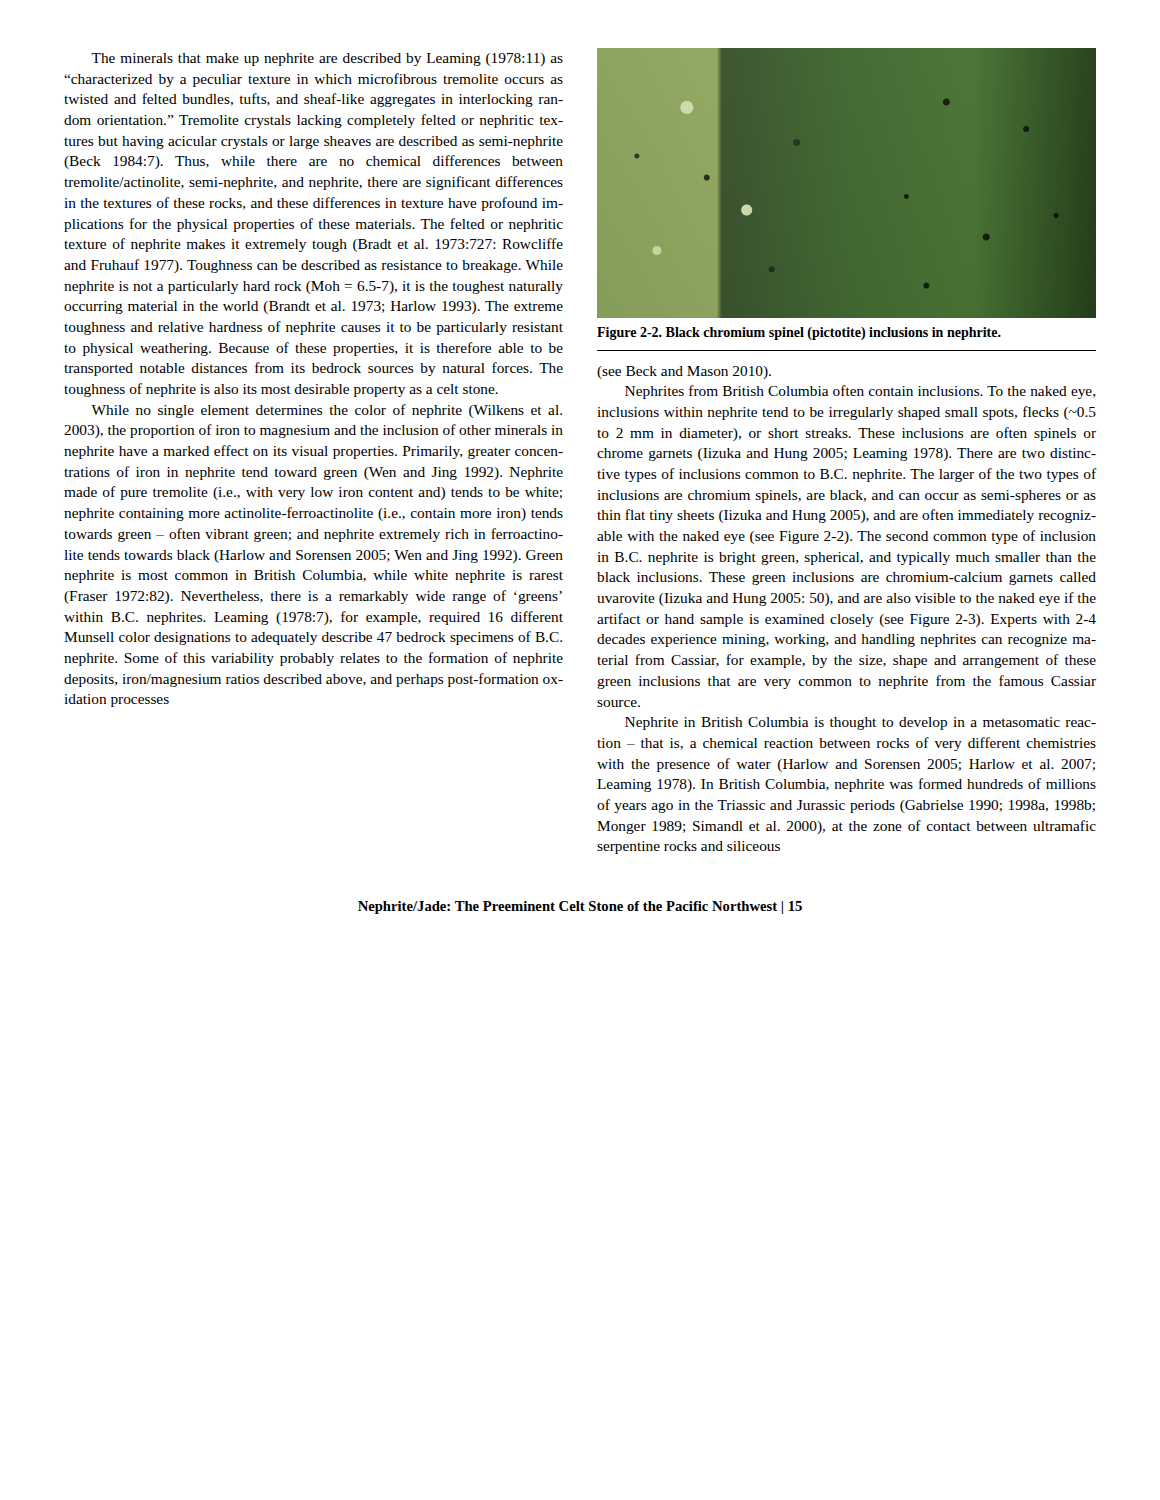The minerals that make up nephrite are described by Leaming (1978:11) as “characterized by a peculiar texture in which microfibrous tremolite occurs as twisted and felted bundles, tufts, and sheaf-like aggregates in interlocking random orientation.” Tremolite crystals lacking completely felted or nephritic textures but having acicular crystals or large sheaves are described as semi-nephrite (Beck 1984:7). Thus, while there are no chemical differences between tremolite/actinolite, semi-nephrite, and nephrite, there are significant differences in the textures of these rocks, and these differences in texture have profound implications for the physical properties of these materials. The felted or nephritic texture of nephrite makes it extremely tough (Bradt et al. 1973:727: Rowcliffe and Fruhauf 1977). Toughness can be described as resistance to breakage. While nephrite is not a particularly hard rock (Moh = 6.5-7), it is the toughest naturally occurring material in the world (Brandt et al. 1973; Harlow 1993). The extreme toughness and relative hardness of nephrite causes it to be particularly resistant to physical weathering. Because of these properties, it is therefore able to be transported notable distances from its bedrock sources by natural forces. The toughness of nephrite is also its most desirable property as a celt stone.
While no single element determines the color of nephrite (Wilkens et al. 2003), the proportion of iron to magnesium and the inclusion of other minerals in nephrite have a marked effect on its visual properties. Primarily, greater concentrations of iron in nephrite tend toward green (Wen and Jing 1992). Nephrite made of pure tremolite (i.e., with very low iron content and) tends to be white; nephrite containing more actinolite-ferroactinolite (i.e., contain more iron) tends towards green – often vibrant green; and nephrite extremely rich in ferroactinolite tends towards black (Harlow and Sorensen 2005; Wen and Jing 1992). Green nephrite is most common in British Columbia, while white nephrite is rarest (Fraser 1972:82). Nevertheless, there is a remarkably wide range of ‘greens’ within B.C. nephrites. Leaming (1978:7), for example, required 16 different Munsell color designations to adequately describe 47 bedrock specimens of B.C. nephrite. Some of this variability probably relates to the formation of nephrite deposits, iron/magnesium ratios described above, and perhaps post-formation oxidation processes
Figure 2-2. Black chromium spinel (pictotite) inclusions in nephrite.
(see Beck and Mason 2010).
Nephrites from British Columbia often contain inclusions. To the naked eye, inclusions within nephrite tend to be irregularly shaped small spots, flecks (~0.5 to 2 mm in diameter), or short streaks. These inclusions are often spinels or chrome garnets (Iizuka and Hung 2005; Leaming 1978). There are two distinctive types of inclusions common to B.C. nephrite. The larger of the two types of inclusions are chromium spinels, are black, and can occur as semi-spheres or as thin flat tiny sheets (Iizuka and Hung 2005), and are often immediately recognizable with the naked eye (see Figure 2-2). The second common type of inclusion in B.C. nephrite is bright green, spherical, and typically much smaller than the black inclusions. These green inclusions are chromium-calcium garnets called uvarovite (Iizuka and Hung 2005: 50), and are also visible to the naked eye if the artifact or hand sample is examined closely (see Figure 2-3). Experts with 2-4 decades experience mining, working, and handling nephrites can recognize material from Cassiar, for example, by the size, shape and arrangement of these green inclusions that are very common to nephrite from the famous Cassiar source.
Nephrite in British Columbia is thought to develop in a metasomatic reaction – that is, a chemical reaction between rocks of very different chemistries with the presence of water (Harlow and Sorensen 2005; Harlow et al. 2007; Leaming 1978). In British Columbia, nephrite was formed hundreds of millions of years ago in the Triassic and Jurassic periods (Gabrielse 1990; 1998a, 1998b; Monger 1989; Simandl et al. 2000), at the zone of contact between ultramafic serpentine rocks and siliceous
Nephrite/Jade: The Preeminent Celt Stone of the Pacific Northwest | 15